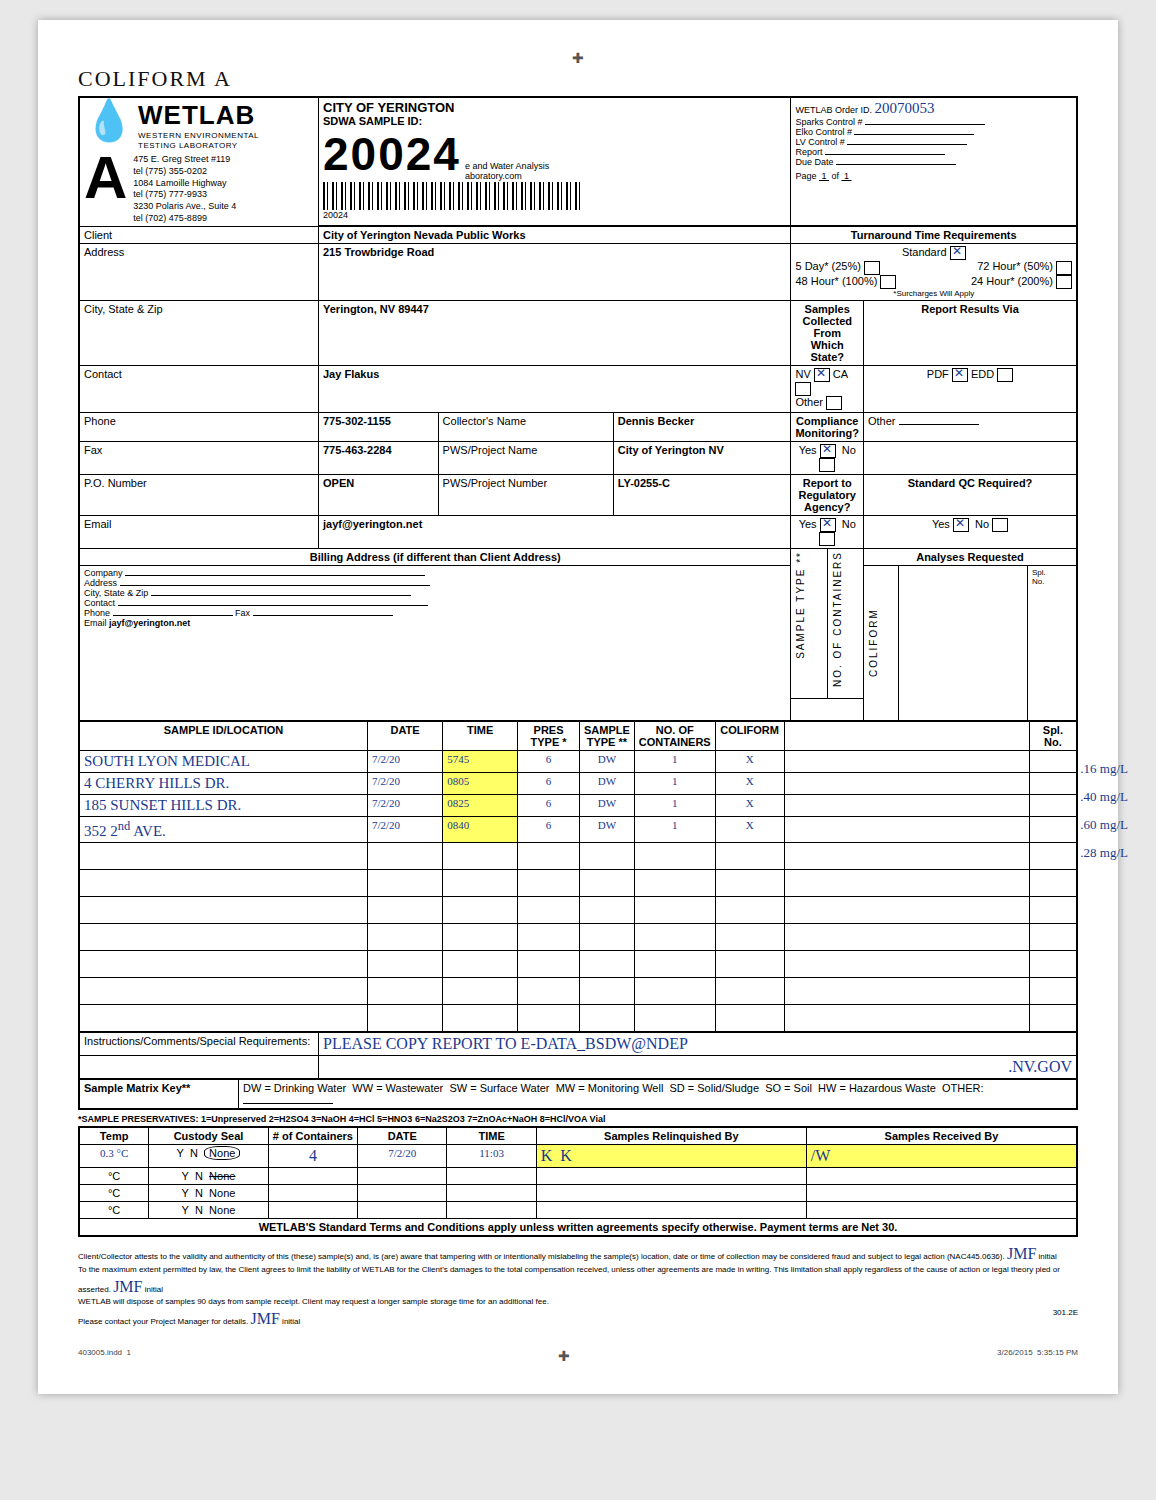✚
COLIFORM A
| 💧 WETLAB WESTERN ENVIRONMENTAL TESTING LABORATORY A 475 E. Greg Street #119 tel (775) 355-0202 1084 Lamoille Highway tel (775) 777-9933 3230 Polaris Ave., Suite 4 tel (702) 475-8899 | CITY OF YERINGTON SDWA SAMPLE ID: 20024 e and Water Analysis aboratory.com 20024 20024 | WETLAB Order ID. 20070053 Sparks Control # Elko Control # LV Control # Report Due Date Page 1 of 1 |
| Client | City of Yerington Nevada Public Works | Turnaround Time Requirements |
| Address | 215 Trowbridge Road | Standard 5 Day* (25%) 72 Hour* (50%) 48 Hour* (100%) 24 Hour* (200%) *Surcharges Will Apply |
| City, State & Zip | Yerington, NV 89447 | Samples Collected From Which State? | Report Results Via |
| Contact | Jay Flakus | NV CA Other | PDF EDD |
| Phone | 775-302-1155 | Collector's Name | Dennis Becker | Compliance Monitoring? | Other |
| Fax | 775-463-2284 | PWS/Project Name | City of Yerington NV | Yes No | |
| P.O. Number | OPEN | PWS/Project Number | LY-0255-C | Report to Regulatory Agency? | Standard QC Required? |
| Email | jayf@yerington.net | Yes No | Yes No |
| Billing Address (if different than Client Address) | SAMPLE TYPE ** | NO. OF CONTAINERS | Analyses Requested |
| Company Address City, State & Zip Contact Phone Fax Email jayf@yerington.net | COLIFORM | | Spl. No. |
| SAMPLE ID/LOCATION | DATE | TIME | PRES TYPE * | SAMPLE TYPE ** | NO. OF CONTAINERS | COLIFORM | | Spl. No. |
| --- | --- | --- | --- | --- | --- | --- | --- | --- |
| SOUTH LYON MEDICAL | 7/2/20 | 5745 | 6 | DW | 1 | X | | |
| 4 CHERRY HILLS DR. | 7/2/20 | 0805 | 6 | DW | 1 | X | | |
| 185 SUNSET HILLS DR. | 7/2/20 | 0825 | 6 | DW | 1 | X | | |
| 352 2 nd AVE. | 7/2/20 | 0840 | 6 | DW | 1 | X | | |
| Instructions/Comments/Special Requirements: | PLEASE COPY REPORT TO E-DATA_BSDW@NDEP |
| | .NV.GOV |
| Sample Matrix Key** | DW = Drinking Water WW = Wastewater SW = Surface Water MW = Monitoring Well SD = Solid/Sludge SO = Soil HW = Hazardous Waste OTHER: |
*SAMPLE PRESERVATIVES: 1=Unpreserved 2=H2SO4 3=NaOH 4=HCl 5=HNO3 6=Na2S2O3 7=ZnOAc+NaOH 8=HCl/VOA Vial
| Temp | Custody Seal | # of Containers | DATE | TIME | Samples Relinquished By | Samples Received By |
| --- | --- | --- | --- | --- | --- | --- |
| 0.3 °C | Y N None | 4 | 7/2/20 | 11:03 | K K | /W |
| °C | Y N None | | | | | |
| °C | Y N None | | | | | |
| °C | Y N None | | | | | |
| WETLAB'S Standard Terms and Conditions apply unless written agreements specify otherwise. Payment terms are Net 30. |
Client/Collector attests to the validity and authenticity of this (these) sample(s) and, is (are) aware that tampering with or intentionally mislabeling the sample(s) location, date or time of collection may be considered fraud and subject to legal action (NAC445.0636). JMF initial
To the maximum extent permitted by law, the Client agrees to limit the liability of WETLAB for the Client's damages to the total compensation received, unless other agreements are made in writing. This limitation shall apply regardless of the cause of action or legal theory pled or asserted. JMF initial
WETLAB will dispose of samples 90 days from sample receipt. Client may request a longer sample storage time for an additional fee.
Please contact your Project Manager for details. JMF initial 301.2E
.16 mg/L
.40 mg/L
.60 mg/L
.28 mg/L
403005.indd 1 ✚ 3/26/2015 5:35:15 PM